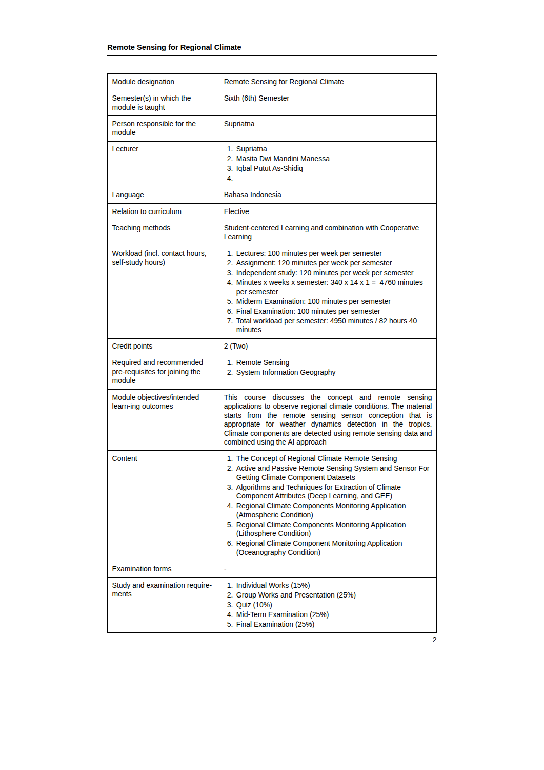Remote Sensing for Regional Climate
| Module designation | Remote Sensing for Regional Climate |
| Semester(s) in which the module is taught | Sixth (6th) Semester |
| Person responsible for the module | Supriatna |
| Lecturer | Supriatna Masita Dwi Mandini Manessa Iqbal Putut As-Shidiq |
| Language | Bahasa Indonesia |
| Relation to curriculum | Elective |
| Teaching methods | Student-centered Learning and combination with Cooperative Learning |
| Workload (incl. contact hours, self-study hours) | Lectures: 100 minutes per week per semester Assignment: 120 minutes per week per semester Independent study: 120 minutes per week per semester Minutes x weeks x semester: 340 x 14 x 1 = 4760 minutes per semester Midterm Examination: 100 minutes per semester Final Examination: 100 minutes per semester Total workload per semester: 4950 minutes / 82 hours 40 minutes |
| Credit points | 2 (Two) |
| Required and recommended pre-requisites for joining the module | Remote Sensing System Information Geography |
| Module objectives/intended learn-ing outcomes | This course discusses the concept and remote sensing applications to observe regional climate conditions. The material starts from the remote sensing sensor conception that is appropriate for weather dynamics detection in the tropics. Climate components are detected using remote sensing data and combined using the AI approach |
| Content | The Concept of Regional Climate Remote Sensing Active and Passive Remote Sensing System and Sensor For Getting Climate Component Datasets Algorithms and Techniques for Extraction of Climate Component Attributes (Deep Learning, and GEE) Regional Climate Components Monitoring Application (Atmospheric Condition) Regional Climate Components Monitoring Application (Lithosphere Condition) Regional Climate Component Monitoring Application (Oceanography Condition) |
| Examination forms | - |
| Study and examination require-ments | Individual Works (15%) Group Works and Presentation (25%) Quiz (10%) Mid-Term Examination (25%) Final Examination (25%) |
2